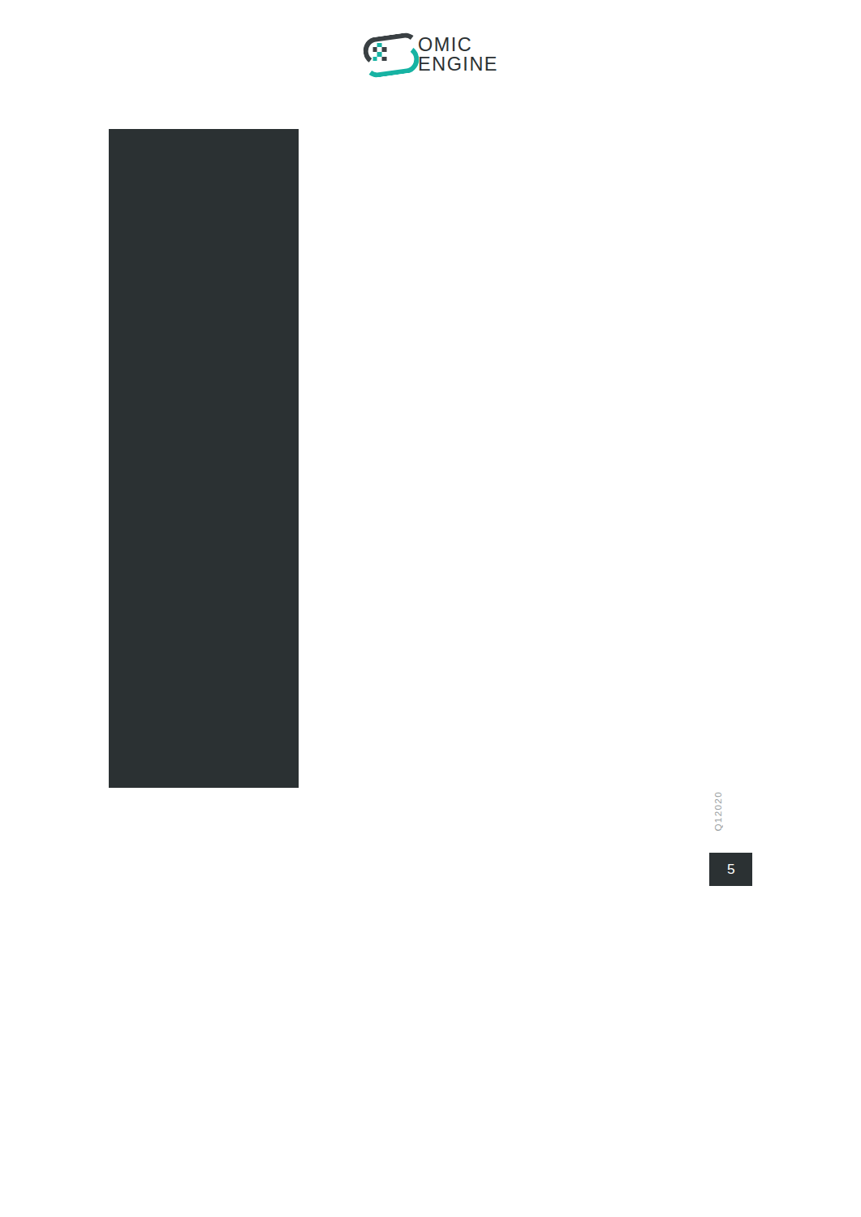OMIC
ENGINE
Q12020
5